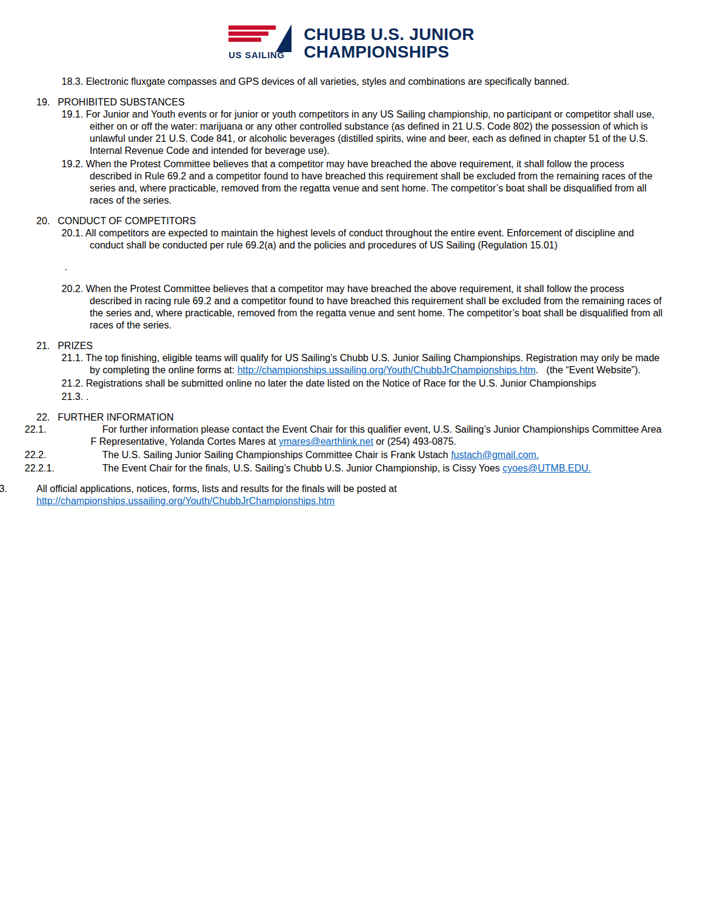US SAILING
CHUBB U.S. JUNIOR
CHAMPIONSHIPS
18.3. Electronic fluxgate compasses and GPS devices of all varieties, styles and combinations are specifically banned.
19. Prohibited Substances
19.1. For Junior and Youth events or for junior or youth competitors in any US Sailing championship, no participant or competitor shall use, either on or off the water: marijuana or any other controlled substance (as defined in 21 U.S. Code 802) the possession of which is unlawful under 21 U.S. Code 841, or alcoholic beverages (distilled spirits, wine and beer, each as defined in chapter 51 of the U.S. Internal Revenue Code and intended for beverage use).
19.2. When the Protest Committee believes that a competitor may have breached the above requirement, it shall follow the process described in Rule 69.2 and a competitor found to have breached this requirement shall be excluded from the remaining races of the series and, where practicable, removed from the regatta venue and sent home. The competitor’s boat shall be disqualified from all races of the series.
20. Conduct of Competitors
20.1. All competitors are expected to maintain the highest levels of conduct throughout the entire event. Enforcement of discipline and conduct shall be conducted per rule 69.2(a) and the policies and procedures of US Sailing (Regulation 15.01)
.
20.2. When the Protest Committee believes that a competitor may have breached the above requirement, it shall follow the process described in racing rule 69.2 and a competitor found to have breached this requirement shall be excluded from the remaining races of the series and, where practicable, removed from the regatta venue and sent home. The competitor’s boat shall be disqualified from all races of the series.
21. Prizes
21.1. The top finishing, eligible teams will qualify for US Sailing’s Chubb U.S. Junior Sailing Championships. Registration may only be made by completing the online forms at: http://championships.ussailing.org/Youth/ChubbJrChampionships.htm. (the “Event Website”).
21.2. Registrations shall be submitted online no later the date listed on the Notice of Race for the U.S. Junior Championships
21.3. .
22. Further Information
22.1. For further information please contact the Event Chair for this qualifier event, U.S. Sailing’s Junior Championships Committee Area F Representative, Yolanda Cortes Mares at ymares@earthlink.net or (254) 493-0875.
22.2. The U.S. Sailing Junior Sailing Championships Committee Chair is Frank Ustach fustach@gmail.com.
22.2.1. The Event Chair for the finals, U.S. Sailing’s Chubb U.S. Junior Championship, is Cissy Yoes cyoes@UTMB.EDU.
23. All official applications, notices, forms, lists and results for the finals will be posted at http://championships.ussailing.org/Youth/ChubbJrChampionships.htm